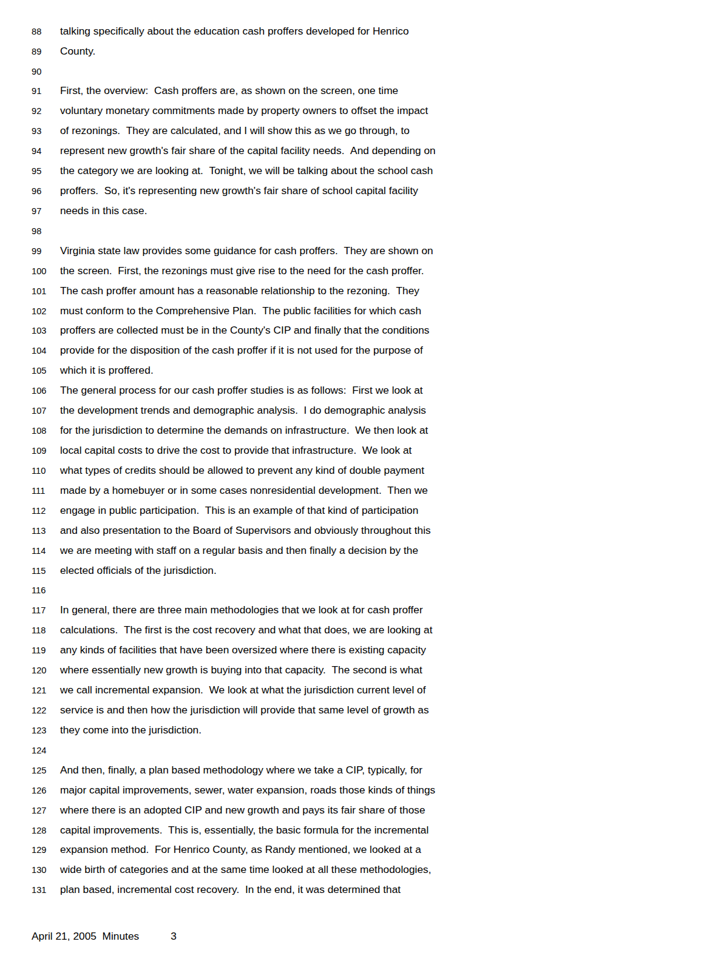88 talking specifically about the education cash proffers developed for Henrico
89 County.
90
91 First, the overview: Cash proffers are, as shown on the screen, one time
92 voluntary monetary commitments made by property owners to offset the impact
93 of rezonings. They are calculated, and I will show this as we go through, to
94 represent new growth's fair share of the capital facility needs. And depending on
95 the category we are looking at. Tonight, we will be talking about the school cash
96 proffers. So, it's representing new growth's fair share of school capital facility
97 needs in this case.
98
99 Virginia state law provides some guidance for cash proffers. They are shown on
100 the screen. First, the rezonings must give rise to the need for the cash proffer.
101 The cash proffer amount has a reasonable relationship to the rezoning. They
102 must conform to the Comprehensive Plan. The public facilities for which cash
103 proffers are collected must be in the County's CIP and finally that the conditions
104 provide for the disposition of the cash proffer if it is not used for the purpose of
105 which it is proffered.
106 The general process for our cash proffer studies is as follows: First we look at
107 the development trends and demographic analysis. I do demographic analysis
108 for the jurisdiction to determine the demands on infrastructure. We then look at
109 local capital costs to drive the cost to provide that infrastructure. We look at
110 what types of credits should be allowed to prevent any kind of double payment
111 made by a homebuyer or in some cases nonresidential development. Then we
112 engage in public participation. This is an example of that kind of participation
113 and also presentation to the Board of Supervisors and obviously throughout this
114 we are meeting with staff on a regular basis and then finally a decision by the
115 elected officials of the jurisdiction.
116
117 In general, there are three main methodologies that we look at for cash proffer
118 calculations. The first is the cost recovery and what that does, we are looking at
119 any kinds of facilities that have been oversized where there is existing capacity
120 where essentially new growth is buying into that capacity. The second is what
121 we call incremental expansion. We look at what the jurisdiction current level of
122 service is and then how the jurisdiction will provide that same level of growth as
123 they come into the jurisdiction.
124
125 And then, finally, a plan based methodology where we take a CIP, typically, for
126 major capital improvements, sewer, water expansion, roads those kinds of things
127 where there is an adopted CIP and new growth and pays its fair share of those
128 capital improvements. This is, essentially, the basic formula for the incremental
129 expansion method. For Henrico County, as Randy mentioned, we looked at a
130 wide birth of categories and at the same time looked at all these methodologies,
131 plan based, incremental cost recovery. In the end, it was determined that
April 21, 2005 Minutes 3